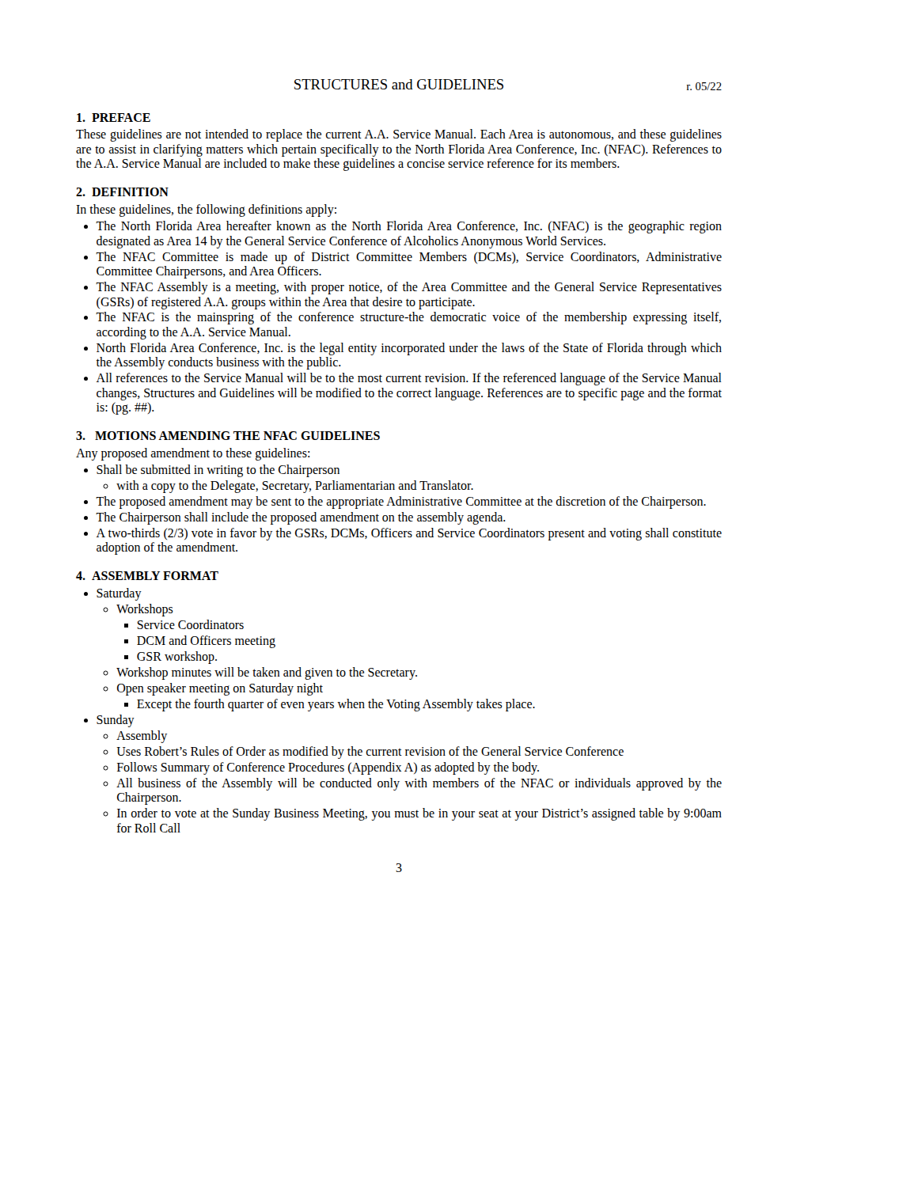STRUCTURES and GUIDELINES r. 05/22
1. PREFACE
These guidelines are not intended to replace the current A.A. Service Manual. Each Area is autonomous, and these guidelines are to assist in clarifying matters which pertain specifically to the North Florida Area Conference, Inc. (NFAC). References to the A.A. Service Manual are included to make these guidelines a concise service reference for its members.
2. DEFINITION
In these guidelines, the following definitions apply:
The North Florida Area hereafter known as the North Florida Area Conference, Inc. (NFAC) is the geographic region designated as Area 14 by the General Service Conference of Alcoholics Anonymous World Services.
The NFAC Committee is made up of District Committee Members (DCMs), Service Coordinators, Administrative Committee Chairpersons, and Area Officers.
The NFAC Assembly is a meeting, with proper notice, of the Area Committee and the General Service Representatives (GSRs) of registered A.A. groups within the Area that desire to participate.
The NFAC is the mainspring of the conference structure-the democratic voice of the membership expressing itself, according to the A.A. Service Manual.
North Florida Area Conference, Inc. is the legal entity incorporated under the laws of the State of Florida through which the Assembly conducts business with the public.
All references to the Service Manual will be to the most current revision. If the referenced language of the Service Manual changes, Structures and Guidelines will be modified to the correct language. References are to specific page and the format is: (pg. ##).
3. MOTIONS AMENDING THE NFAC GUIDELINES
Any proposed amendment to these guidelines:
Shall be submitted in writing to the Chairperson
with a copy to the Delegate, Secretary, Parliamentarian and Translator.
The proposed amendment may be sent to the appropriate Administrative Committee at the discretion of the Chairperson.
The Chairperson shall include the proposed amendment on the assembly agenda.
A two-thirds (2/3) vote in favor by the GSRs, DCMs, Officers and Service Coordinators present and voting shall constitute adoption of the amendment.
4. ASSEMBLY FORMAT
Saturday
Workshops
Service Coordinators
DCM and Officers meeting
GSR workshop.
Workshop minutes will be taken and given to the Secretary.
Open speaker meeting on Saturday night
Except the fourth quarter of even years when the Voting Assembly takes place.
Sunday
Assembly
Uses Robert’s Rules of Order as modified by the current revision of the General Service Conference
Follows Summary of Conference Procedures (Appendix A) as adopted by the body.
All business of the Assembly will be conducted only with members of the NFAC or individuals approved by the Chairperson.
In order to vote at the Sunday Business Meeting, you must be in your seat at your District’s assigned table by 9:00am for Roll Call
3